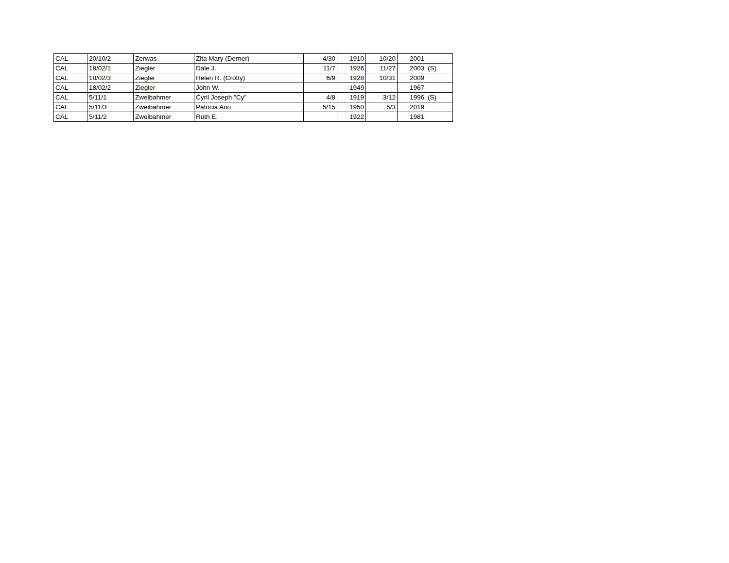| CAL | 20/10/2 | Zerwas | Zita Mary (Derner) | 4/30 | 1910 | 10/20 | 2001 | |
| CAL | 18/02/1 | Ziegler | Dale J. | 11/7 | 1926 | 11/27 | 2003 | (S) |
| CAL | 18/02/3 | Ziegler | Helen R. (Crotty) | 6/9 | 1928 | 10/31 | 2009 | |
| CAL | 18/02/2 | Ziegler | John W. | | 1949 | | 1967 | |
| CAL | 5/11/1 | Zweibahmer | Cyril Joseph "Cy" | 4/8 | 1919 | 3/12 | 1996 | (S) |
| CAL | 5/11/3 | Zweibahmer | Patricia Ann | 5/15 | 1950 | 5/3 | 2019 | |
| CAL | 5/11/2 | Zweibahmer | Ruth E. | | 1922 | | 1981 | |